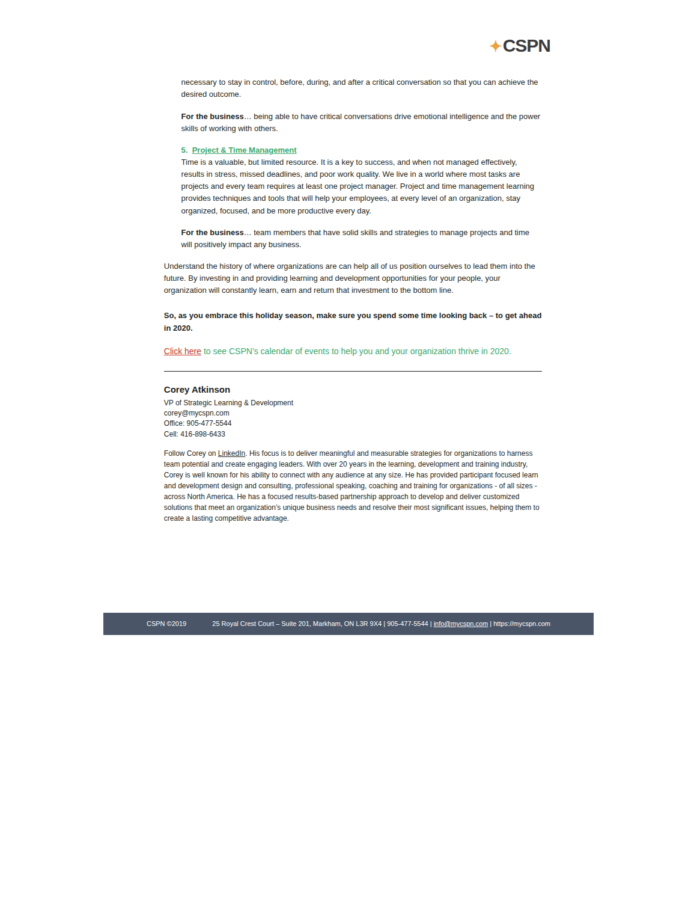✦CSPN
necessary to stay in control, before, during, and after a critical conversation so that you can achieve the desired outcome.
For the business… being able to have critical conversations drive emotional intelligence and the power skills of working with others.
5. Project & Time Management
Time is a valuable, but limited resource. It is a key to success, and when not managed effectively, results in stress, missed deadlines, and poor work quality. We live in a world where most tasks are projects and every team requires at least one project manager. Project and time management learning provides techniques and tools that will help your employees, at every level of an organization, stay organized, focused, and be more productive every day.
For the business… team members that have solid skills and strategies to manage projects and time will positively impact any business.
Understand the history of where organizations are can help all of us position ourselves to lead them into the future. By investing in and providing learning and development opportunities for your people, your organization will constantly learn, earn and return that investment to the bottom line.
So, as you embrace this holiday season, make sure you spend some time looking back – to get ahead in 2020.
Click here to see CSPN’s calendar of events to help you and your organization thrive in 2020.
Corey Atkinson
VP of Strategic Learning & Development
corey@mycspn.com
Office: 905-477-5544
Cell: 416-898-6433
Follow Corey on LinkedIn. His focus is to deliver meaningful and measurable strategies for organizations to harness team potential and create engaging leaders. With over 20 years in the learning, development and training industry, Corey is well known for his ability to connect with any audience at any size. He has provided participant focused learn and development design and consulting, professional speaking, coaching and training for organizations - of all sizes - across North America. He has a focused results-based partnership approach to develop and deliver customized solutions that meet an organization’s unique business needs and resolve their most significant issues, helping them to create a lasting competitive advantage.
CSPN ©2019 25 Royal Crest Court – Suite 201, Markham, ON L3R 9X4 | 905-477-5544 | info@mycspn.com | https://mycspn.com